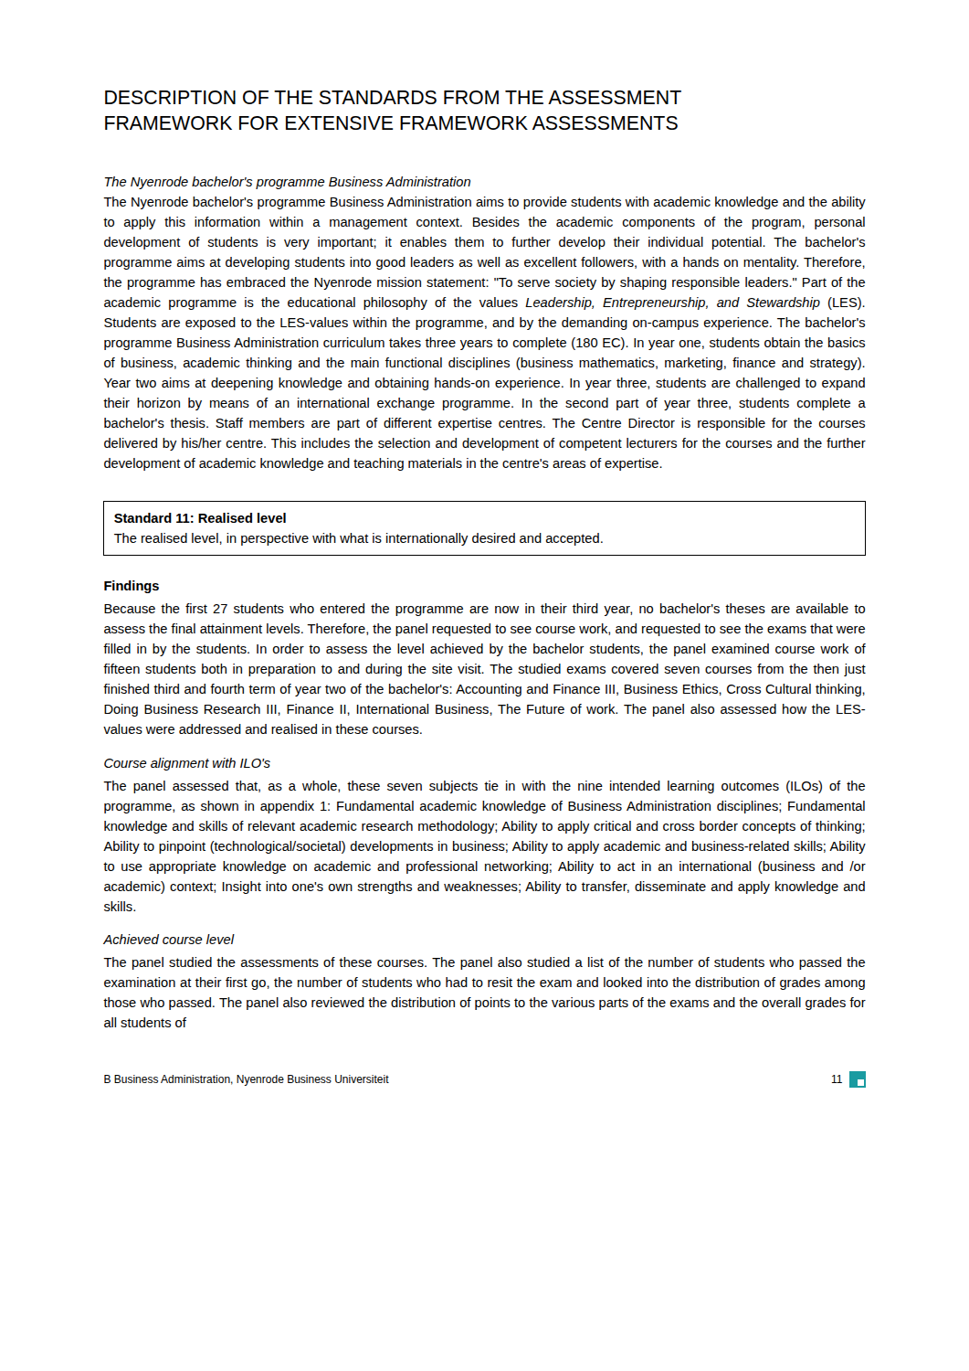DESCRIPTION OF THE STANDARDS FROM THE ASSESSMENT
FRAMEWORK FOR EXTENSIVE FRAMEWORK ASSESSMENTS
The Nyenrode bachelor's programme Business Administration
The Nyenrode bachelor's programme Business Administration aims to provide students with academic knowledge and the ability to apply this information within a management context. Besides the academic components of the program, personal development of students is very important; it enables them to further develop their individual potential. The bachelor's programme aims at developing students into good leaders as well as excellent followers, with a hands on mentality. Therefore, the programme has embraced the Nyenrode mission statement: "To serve society by shaping responsible leaders." Part of the academic programme is the educational philosophy of the values Leadership, Entrepreneurship, and Stewardship (LES). Students are exposed to the LES-values within the programme, and by the demanding on-campus experience. The bachelor's programme Business Administration curriculum takes three years to complete (180 EC). In year one, students obtain the basics of business, academic thinking and the main functional disciplines (business mathematics, marketing, finance and strategy). Year two aims at deepening knowledge and obtaining hands-on experience. In year three, students are challenged to expand their horizon by means of an international exchange programme. In the second part of year three, students complete a bachelor's thesis. Staff members are part of different expertise centres. The Centre Director is responsible for the courses delivered by his/her centre. This includes the selection and development of competent lecturers for the courses and the further development of academic knowledge and teaching materials in the centre's areas of expertise.
Standard 11: Realised level
The realised level, in perspective with what is internationally desired and accepted.
Findings
Because the first 27 students who entered the programme are now in their third year, no bachelor's theses are available to assess the final attainment levels. Therefore, the panel requested to see course work, and requested to see the exams that were filled in by the students. In order to assess the level achieved by the bachelor students, the panel examined course work of fifteen students both in preparation to and during the site visit. The studied exams covered seven courses from the then just finished third and fourth term of year two of the bachelor's: Accounting and Finance III, Business Ethics, Cross Cultural thinking, Doing Business Research III, Finance II, International Business, The Future of work. The panel also assessed how the LES-values were addressed and realised in these courses.
Course alignment with ILO's
The panel assessed that, as a whole, these seven subjects tie in with the nine intended learning outcomes (ILOs) of the programme, as shown in appendix 1: Fundamental academic knowledge of Business Administration disciplines; Fundamental knowledge and skills of relevant academic research methodology; Ability to apply critical and cross border concepts of thinking; Ability to pinpoint (technological/societal) developments in business; Ability to apply academic and business-related skills; Ability to use appropriate knowledge on academic and professional networking; Ability to act in an international (business and /or academic) context; Insight into one's own strengths and weaknesses; Ability to transfer, disseminate and apply knowledge and skills.
Achieved course level
The panel studied the assessments of these courses. The panel also studied a list of the number of students who passed the examination at their first go, the number of students who had to resit the exam and looked into the distribution of grades among those who passed. The panel also reviewed the distribution of points to the various parts of the exams and the overall grades for all students of
B Business Administration, Nyenrode Business Universiteit 11